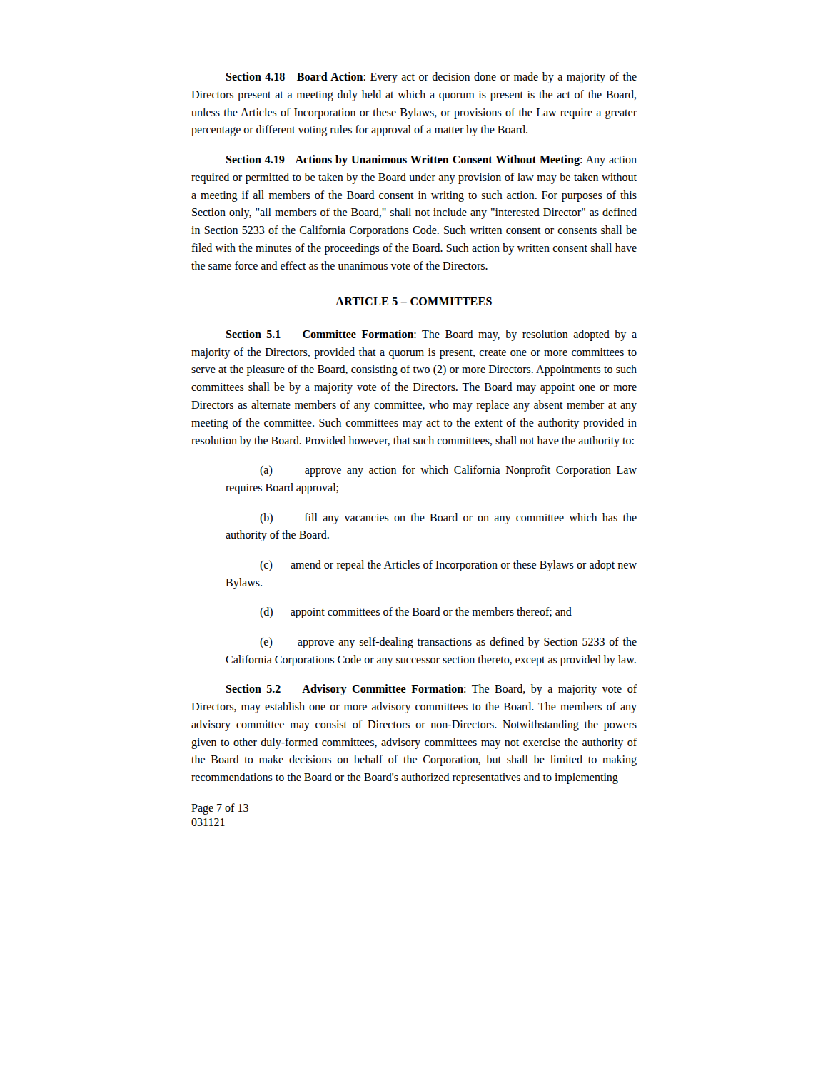Section 4.18 Board Action: Every act or decision done or made by a majority of the Directors present at a meeting duly held at which a quorum is present is the act of the Board, unless the Articles of Incorporation or these Bylaws, or provisions of the Law require a greater percentage or different voting rules for approval of a matter by the Board.
Section 4.19 Actions by Unanimous Written Consent Without Meeting: Any action required or permitted to be taken by the Board under any provision of law may be taken without a meeting if all members of the Board consent in writing to such action. For purposes of this Section only, "all members of the Board," shall not include any "interested Director" as defined in Section 5233 of the California Corporations Code. Such written consent or consents shall be filed with the minutes of the proceedings of the Board. Such action by written consent shall have the same force and effect as the unanimous vote of the Directors.
ARTICLE 5 – COMMITTEES
Section 5.1 Committee Formation: The Board may, by resolution adopted by a majority of the Directors, provided that a quorum is present, create one or more committees to serve at the pleasure of the Board, consisting of two (2) or more Directors. Appointments to such committees shall be by a majority vote of the Directors. The Board may appoint one or more Directors as alternate members of any committee, who may replace any absent member at any meeting of the committee. Such committees may act to the extent of the authority provided in resolution by the Board. Provided however, that such committees, shall not have the authority to:
(a) approve any action for which California Nonprofit Corporation Law requires Board approval;
(b) fill any vacancies on the Board or on any committee which has the authority of the Board.
(c) amend or repeal the Articles of Incorporation or these Bylaws or adopt new Bylaws.
(d) appoint committees of the Board or the members thereof; and
(e) approve any self-dealing transactions as defined by Section 5233 of the California Corporations Code or any successor section thereto, except as provided by law.
Section 5.2 Advisory Committee Formation: The Board, by a majority vote of Directors, may establish one or more advisory committees to the Board. The members of any advisory committee may consist of Directors or non-Directors. Notwithstanding the powers given to other duly-formed committees, advisory committees may not exercise the authority of the Board to make decisions on behalf of the Corporation, but shall be limited to making recommendations to the Board or the Board's authorized representatives and to implementing
Page 7 of 13 031121